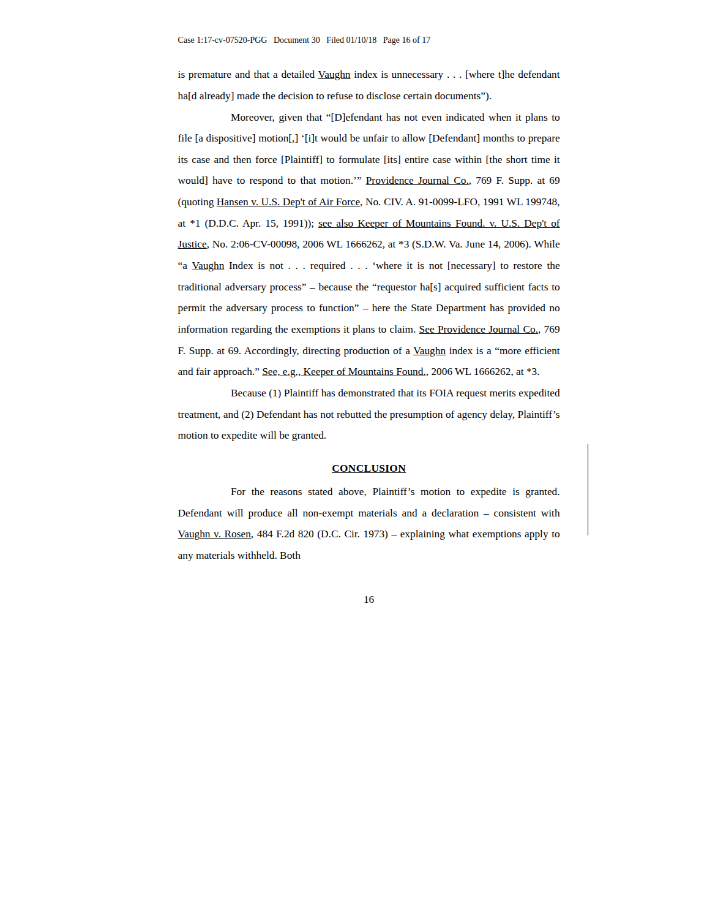Case 1:17-cv-07520-PGG Document 30 Filed 01/10/18 Page 16 of 17
is premature and that a detailed Vaughn index is unnecessary . . . [where t]he defendant ha[d already] made the decision to refuse to disclose certain documents”).
Moreover, given that “[D]efendant has not even indicated when it plans to file [a dispositive] motion[,] ‘[i]t would be unfair to allow [Defendant] months to prepare its case and then force [Plaintiff] to formulate [its] entire case within [the short time it would] have to respond to that motion.’” Providence Journal Co., 769 F. Supp. at 69 (quoting Hansen v. U.S. Dep't of Air Force, No. CIV. A. 91-0099-LFO, 1991 WL 199748, at *1 (D.D.C. Apr. 15, 1991)); see also Keeper of Mountains Found. v. U.S. Dep't of Justice, No. 2:06-CV-00098, 2006 WL 1666262, at *3 (S.D.W. Va. June 14, 2006). While “a Vaughn Index is not . . . required . . . ‘where it is not [necessary] to restore the traditional adversary process” – because the “requestor ha[s] acquired sufficient facts to permit the adversary process to function” – here the State Department has provided no information regarding the exemptions it plans to claim. See Providence Journal Co., 769 F. Supp. at 69. Accordingly, directing production of a Vaughn index is a “more efficient and fair approach.” See, e.g., Keeper of Mountains Found., 2006 WL 1666262, at *3.
Because (1) Plaintiff has demonstrated that its FOIA request merits expedited treatment, and (2) Defendant has not rebutted the presumption of agency delay, Plaintiff’s motion to expedite will be granted.
CONCLUSION
For the reasons stated above, Plaintiff’s motion to expedite is granted. Defendant will produce all non-exempt materials and a declaration – consistent with Vaughn v. Rosen, 484 F.2d 820 (D.C. Cir. 1973) – explaining what exemptions apply to any materials withheld. Both
16